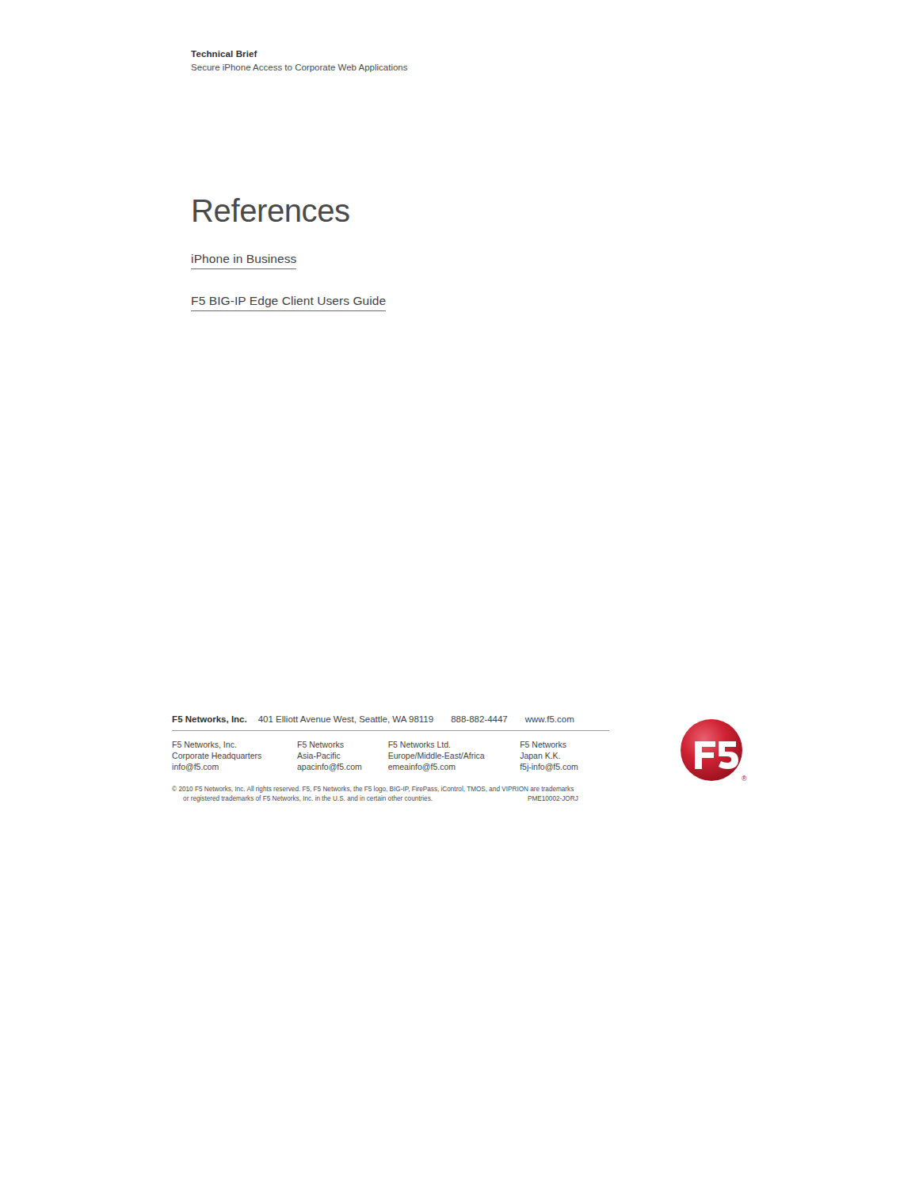Technical Brief
Secure iPhone Access to Corporate Web Applications
References
iPhone in Business F5 BIG-IP Edge Client Users Guide
F5 Networks, Inc. 401 Elliott Avenue West, Seattle, WA 98119 888-882-4447 www.f5.com
F5 Networks, Inc.
Corporate Headquarters
info@f5.com
F5 Networks
Asia-Pacific
apacinfo@f5.com
F5 Networks Ltd.
Europe/Middle-East/Africa
emeainfo@f5.com
F5 Networks
Japan K.K.
f5j-info@f5.com
®
© 2010 F5 Networks, Inc. All rights reserved. F5, F5 Networks, the F5 logo, BIG-IP, FirePass, iControl, TMOS, and VIPRION are trademarks or registered trademarks of F5 Networks, Inc. in the U.S. and in certain other countries. PME10002-JORJ